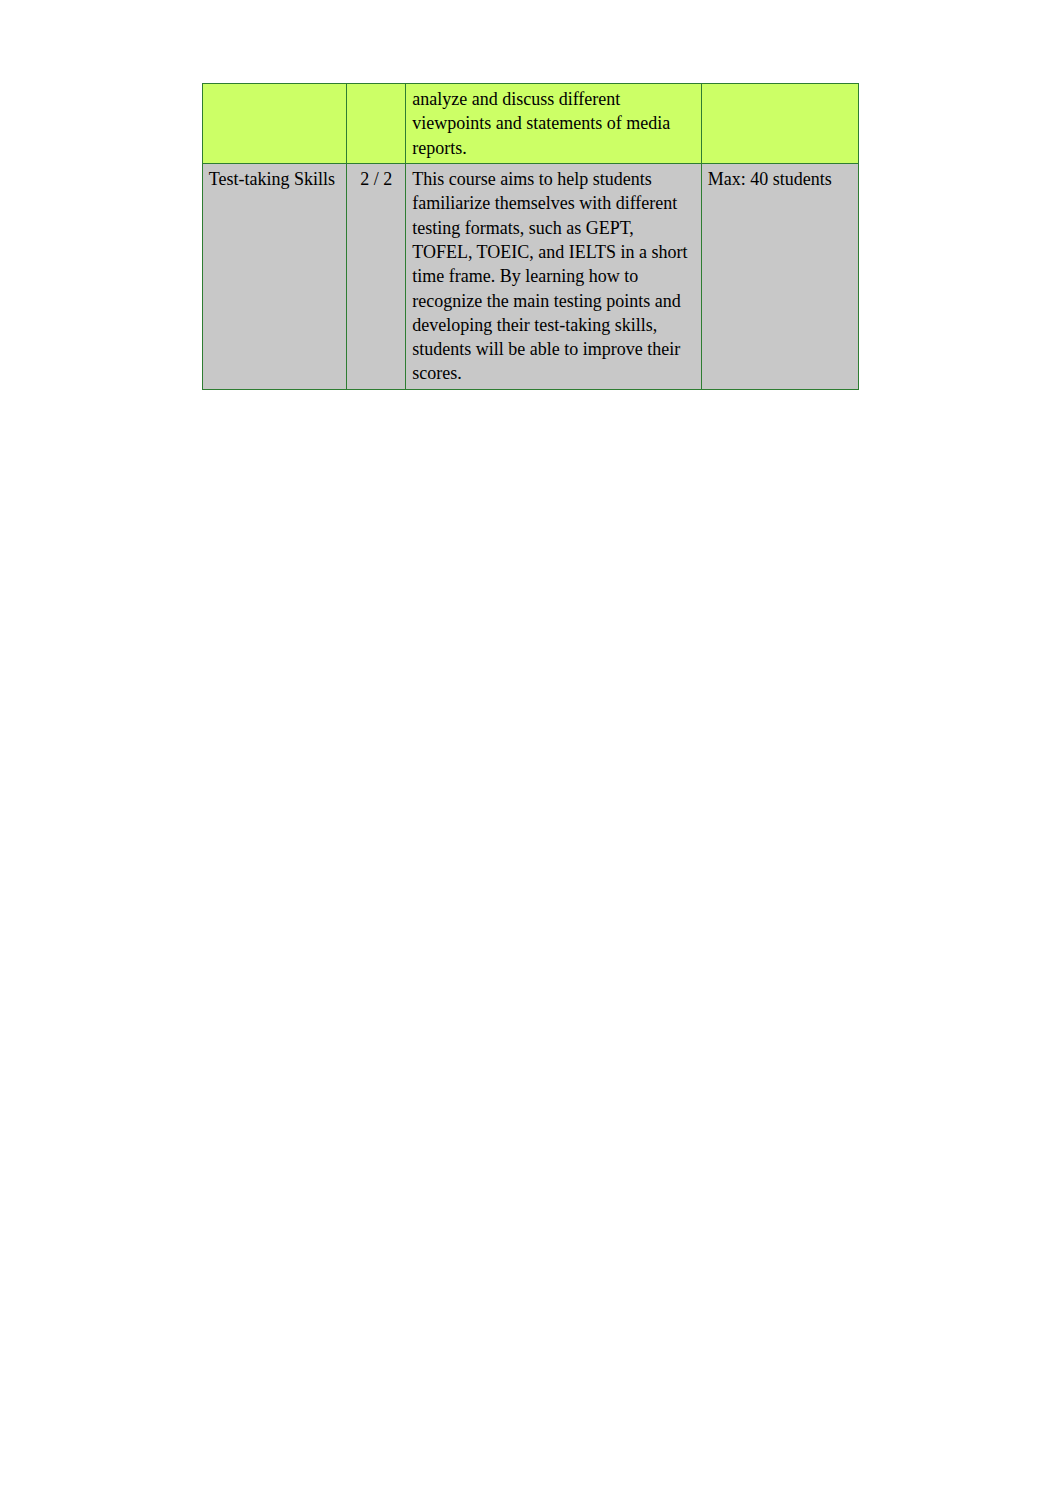| | | analyze and discuss different viewpoints and statements of media reports. | |
| Test-taking Skills | 2 / 2 | This course aims to help students familiarize themselves with different testing formats, such as GEPT, TOFEL, TOEIC, and IELTS in a short time frame. By learning how to recognize the main testing points and developing their test-taking skills, students will be able to improve their scores. | Max: 40 students |